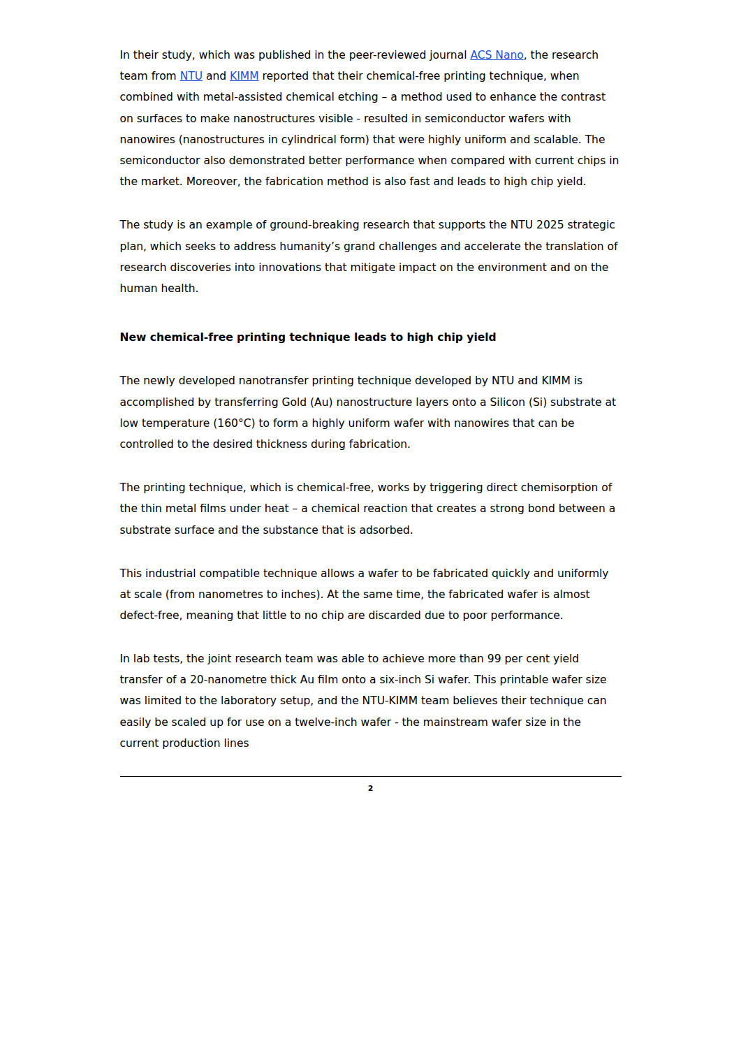In their study, which was published in the peer-reviewed journal ACS Nano, the research team from NTU and KIMM reported that their chemical-free printing technique, when combined with metal-assisted chemical etching – a method used to enhance the contrast on surfaces to make nanostructures visible - resulted in semiconductor wafers with nanowires (nanostructures in cylindrical form) that were highly uniform and scalable. The semiconductor also demonstrated better performance when compared with current chips in the market. Moreover, the fabrication method is also fast and leads to high chip yield.
The study is an example of ground-breaking research that supports the NTU 2025 strategic plan, which seeks to address humanity’s grand challenges and accelerate the translation of research discoveries into innovations that mitigate impact on the environment and on the human health.
New chemical-free printing technique leads to high chip yield
The newly developed nanotransfer printing technique developed by NTU and KIMM is accomplished by transferring Gold (Au) nanostructure layers onto a Silicon (Si) substrate at low temperature (160°C) to form a highly uniform wafer with nanowires that can be controlled to the desired thickness during fabrication.
The printing technique, which is chemical-free, works by triggering direct chemisorption of the thin metal films under heat – a chemical reaction that creates a strong bond between a substrate surface and the substance that is adsorbed.
This industrial compatible technique allows a wafer to be fabricated quickly and uniformly at scale (from nanometres to inches). At the same time, the fabricated wafer is almost defect-free, meaning that little to no chip are discarded due to poor performance.
In lab tests, the joint research team was able to achieve more than 99 per cent yield transfer of a 20-nanometre thick Au film onto a six-inch Si wafer. This printable wafer size was limited to the laboratory setup, and the NTU-KIMM team believes their technique can easily be scaled up for use on a twelve-inch wafer - the mainstream wafer size in the current production lines
2